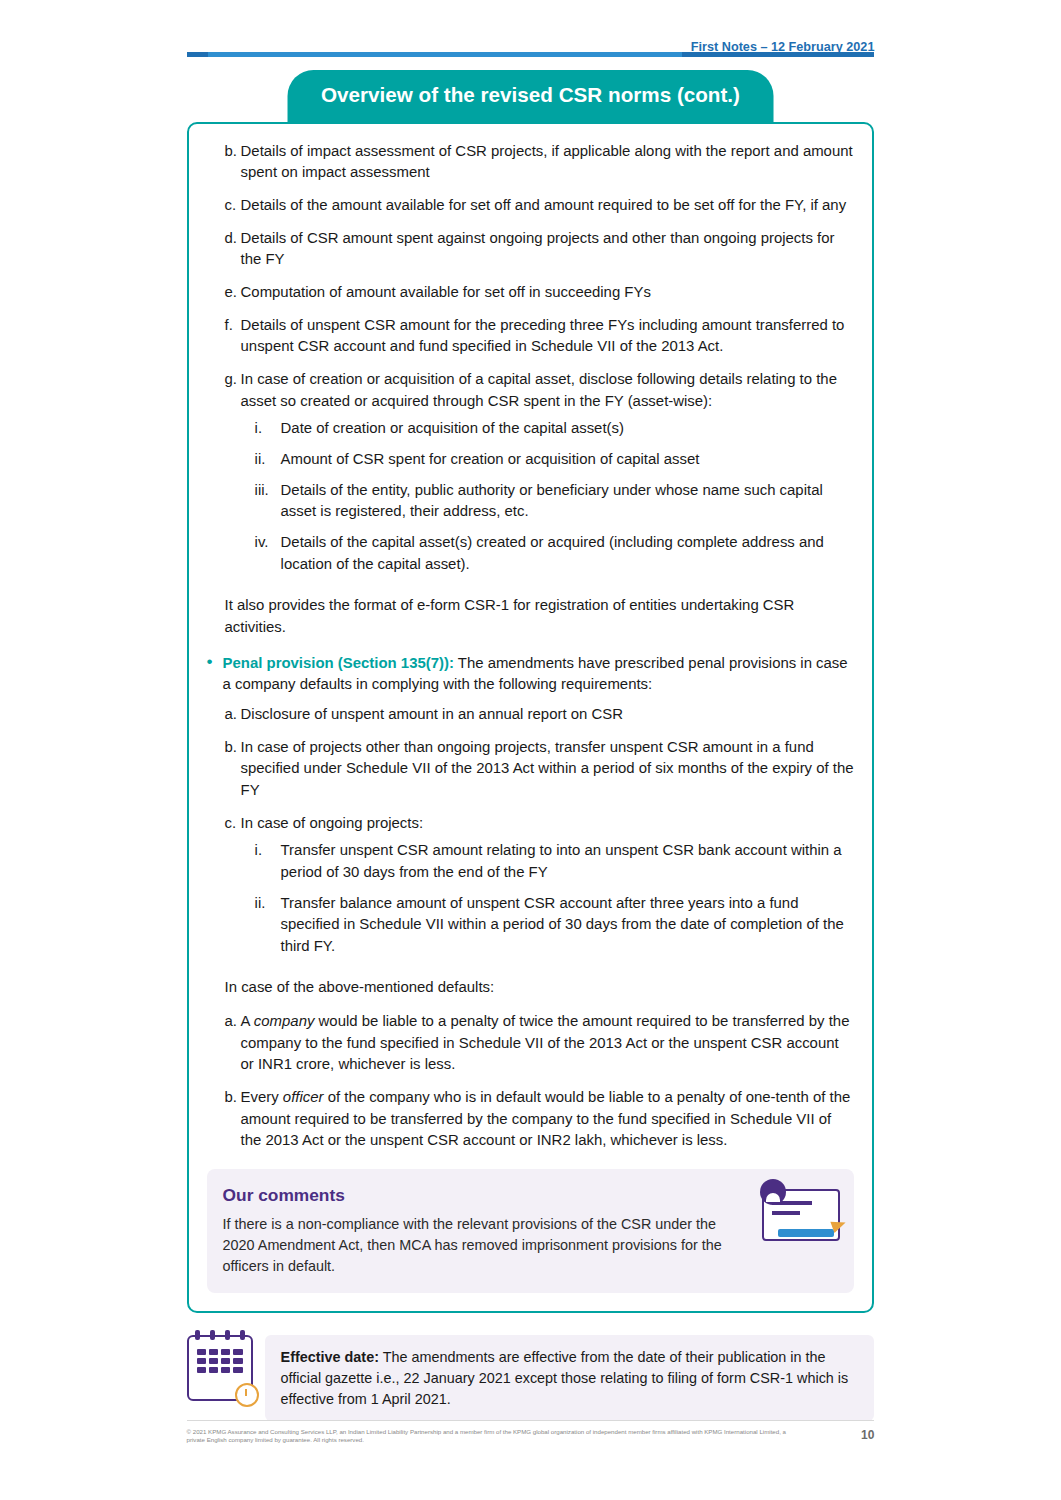First Notes – 12 February 2021
Overview of the revised CSR norms (cont.)
b.
Details of impact assessment of CSR projects, if applicable along with the report and amount spent on impact assessment
c.
Details of the amount available for set off and amount required to be set off for the FY, if any
d.
Details of CSR amount spent against ongoing projects and other than ongoing projects for the FY
e.
Computation of amount available for set off in succeeding FYs
f.
Details of unspent CSR amount for the preceding three FYs including amount transferred to unspent CSR account and fund specified in Schedule VII of the 2013 Act.
g.
In case of creation or acquisition of a capital asset, disclose following details relating to the asset so created or acquired through CSR spent in the FY (asset-wise):
i.
Date of creation or acquisition of the capital asset(s)
ii.
Amount of CSR spent for creation or acquisition of capital asset
iii.
Details of the entity, public authority or beneficiary under whose name such capital asset is registered, their address, etc.
iv.
Details of the capital asset(s) created or acquired (including complete address and location of the capital asset).
It also provides the format of e-form CSR-1 for registration of entities undertaking CSR activities.
•
Penal provision (Section 135(7)): The amendments have prescribed penal provisions in case a company defaults in complying with the following requirements:
a.
Disclosure of unspent amount in an annual report on CSR
b.
In case of projects other than ongoing projects, transfer unspent CSR amount in a fund specified under Schedule VII of the 2013 Act within a period of six months of the expiry of the FY
c.
In case of ongoing projects:
i.
Transfer unspent CSR amount relating to into an unspent CSR bank account within a period of 30 days from the end of the FY
ii.
Transfer balance amount of unspent CSR account after three years into a fund specified in Schedule VII within a period of 30 days from the date of completion of the third FY.
In case of the above-mentioned defaults:
a.
A company would be liable to a penalty of twice the amount required to be transferred by the company to the fund specified in Schedule VII of the 2013 Act or the unspent CSR account or INR1 crore, whichever is less.
b.
Every officer of the company who is in default would be liable to a penalty of one-tenth of the amount required to be transferred by the company to the fund specified in Schedule VII of the 2013 Act or the unspent CSR account or INR2 lakh, whichever is less.
Our comments
If there is a non-compliance with the relevant provisions of the CSR under the 2020 Amendment Act, then MCA has removed imprisonment provisions for the officers in default.
Effective date: The amendments are effective from the date of their publication in the official gazette i.e., 22 January 2021 except those relating to filing of form CSR-1 which is effective from 1 April 2021.
© 2021 KPMG Assurance and Consulting Services LLP, an Indian Limited Liability Partnership and a member firm of the KPMG global organization of independent member firms affiliated with KPMG International Limited, a private English company limited by guarantee. All rights reserved.
10